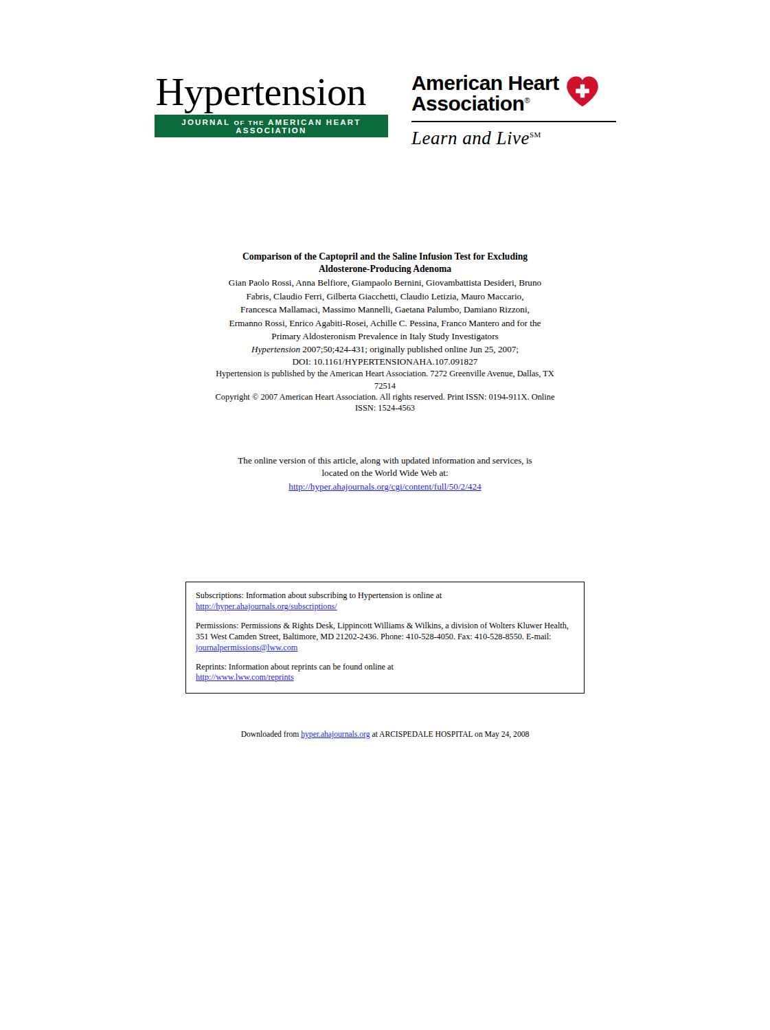Hypertension
Journal of the American Heart Association
American Heart
Association®
Learn and LiveSM
Comparison of the Captopril and the Saline Infusion Test for Excluding
Aldosterone-Producing Adenoma
Gian Paolo Rossi, Anna Belfiore, Giampaolo Bernini, Giovambattista Desideri, Bruno
Fabris, Claudio Ferri, Gilberta Giacchetti, Claudio Letizia, Mauro Maccario,
Francesca Mallamaci, Massimo Mannelli, Gaetana Palumbo, Damiano Rizzoni,
Ermanno Rossi, Enrico Agabiti-Rosei, Achille C. Pessina, Franco Mantero and for the
Primary Aldosteronism Prevalence in Italy Study Investigators
Hypertension 2007;50;424-431; originally published online Jun 25, 2007;
DOI: 10.1161/HYPERTENSIONAHA.107.091827
Hypertension is published by the American Heart Association. 7272 Greenville Avenue, Dallas, TX
72514
Copyright © 2007 American Heart Association. All rights reserved. Print ISSN: 0194-911X. Online
ISSN: 1524-4563
The online version of this article, along with updated information and services, is
located on the World Wide Web at:
http://hyper.ahajournals.org/cgi/content/full/50/2/424
Subscriptions: Information about subscribing to Hypertension is online at
http://hyper.ahajournals.org/subscriptions/
Permissions: Permissions & Rights Desk, Lippincott Williams & Wilkins, a division of Wolters Kluwer Health, 351 West Camden Street, Baltimore, MD 21202-2436. Phone: 410-528-4050. Fax: 410-528-8550. E-mail:
journalpermissions@lww.com
Reprints: Information about reprints can be found online at
http://www.lww.com/reprints
Downloaded from hyper.ahajournals.org at ARCISPEDALE HOSPITAL on May 24, 2008